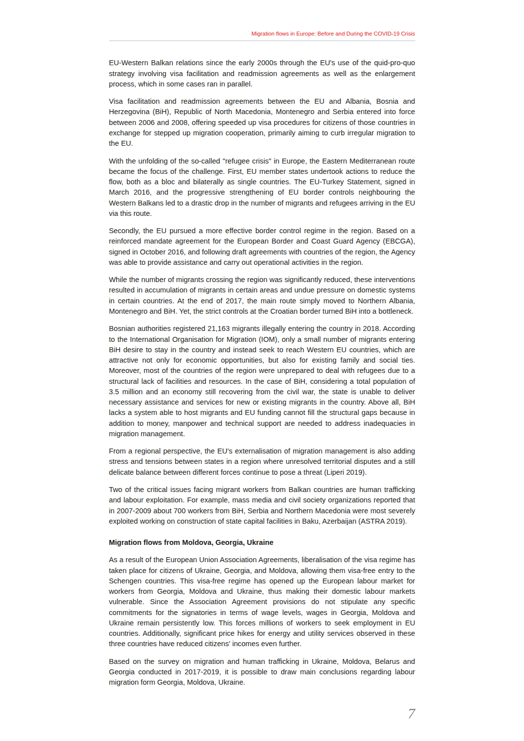Migration flows in Europe: Before and During the COVID-19 Crisis
EU-Western Balkan relations since the early 2000s through the EU's use of the quid-pro-quo strategy involving visa facilitation and readmission agreements as well as the enlargement process, which in some cases ran in parallel.
Visa facilitation and readmission agreements between the EU and Albania, Bosnia and Herzegovina (BiH), Republic of North Macedonia, Montenegro and Serbia entered into force between 2006 and 2008, offering speeded up visa procedures for citizens of those countries in exchange for stepped up migration cooperation, primarily aiming to curb irregular migration to the EU.
With the unfolding of the so-called "refugee crisis" in Europe, the Eastern Mediterranean route became the focus of the challenge. First, EU member states undertook actions to reduce the flow, both as a bloc and bilaterally as single countries. The EU-Turkey Statement, signed in March 2016, and the progressive strengthening of EU border controls neighbouring the Western Balkans led to a drastic drop in the number of migrants and refugees arriving in the EU via this route.
Secondly, the EU pursued a more effective border control regime in the region. Based on a reinforced mandate agreement for the European Border and Coast Guard Agency (EBCGA), signed in October 2016, and following draft agreements with countries of the region, the Agency was able to provide assistance and carry out operational activities in the region.
While the number of migrants crossing the region was significantly reduced, these interventions resulted in accumulation of migrants in certain areas and undue pressure on domestic systems in certain countries. At the end of 2017, the main route simply moved to Northern Albania, Montenegro and BiH. Yet, the strict controls at the Croatian border turned BiH into a bottleneck.
Bosnian authorities registered 21,163 migrants illegally entering the country in 2018. According to the International Organisation for Migration (IOM), only a small number of migrants entering BiH desire to stay in the country and instead seek to reach Western EU countries, which are attractive not only for economic opportunities, but also for existing family and social ties. Moreover, most of the countries of the region were unprepared to deal with refugees due to a structural lack of facilities and resources. In the case of BiH, considering a total population of 3.5 million and an economy still recovering from the civil war, the state is unable to deliver necessary assistance and services for new or existing migrants in the country. Above all, BiH lacks a system able to host migrants and EU funding cannot fill the structural gaps because in addition to money, manpower and technical support are needed to address inadequacies in migration management.
From a regional perspective, the EU's externalisation of migration management is also adding stress and tensions between states in a region where unresolved territorial disputes and a still delicate balance between different forces continue to pose a threat (Liperi 2019).
Two of the critical issues facing migrant workers from Balkan countries are human trafficking and labour exploitation. For example, mass media and civil society organizations reported that in 2007-2009 about 700 workers from BiH, Serbia and Northern Macedonia were most severely exploited working on construction of state capital facilities in Baku, Azerbaijan (ASTRA 2019).
Migration flows from Moldova, Georgia, Ukraine
As a result of the European Union Association Agreements, liberalisation of the visa regime has taken place for citizens of Ukraine, Georgia, and Moldova, allowing them visa-free entry to the Schengen countries. This visa-free regime has opened up the European labour market for workers from Georgia, Moldova and Ukraine, thus making their domestic labour markets vulnerable. Since the Association Agreement provisions do not stipulate any specific commitments for the signatories in terms of wage levels, wages in Georgia, Moldova and Ukraine remain persistently low. This forces millions of workers to seek employment in EU countries. Additionally, significant price hikes for energy and utility services observed in these three countries have reduced citizens' incomes even further.
Based on the survey on migration and human trafficking in Ukraine, Moldova, Belarus and Georgia conducted in 2017-2019, it is possible to draw main conclusions regarding labour migration form Georgia, Moldova, Ukraine.
7